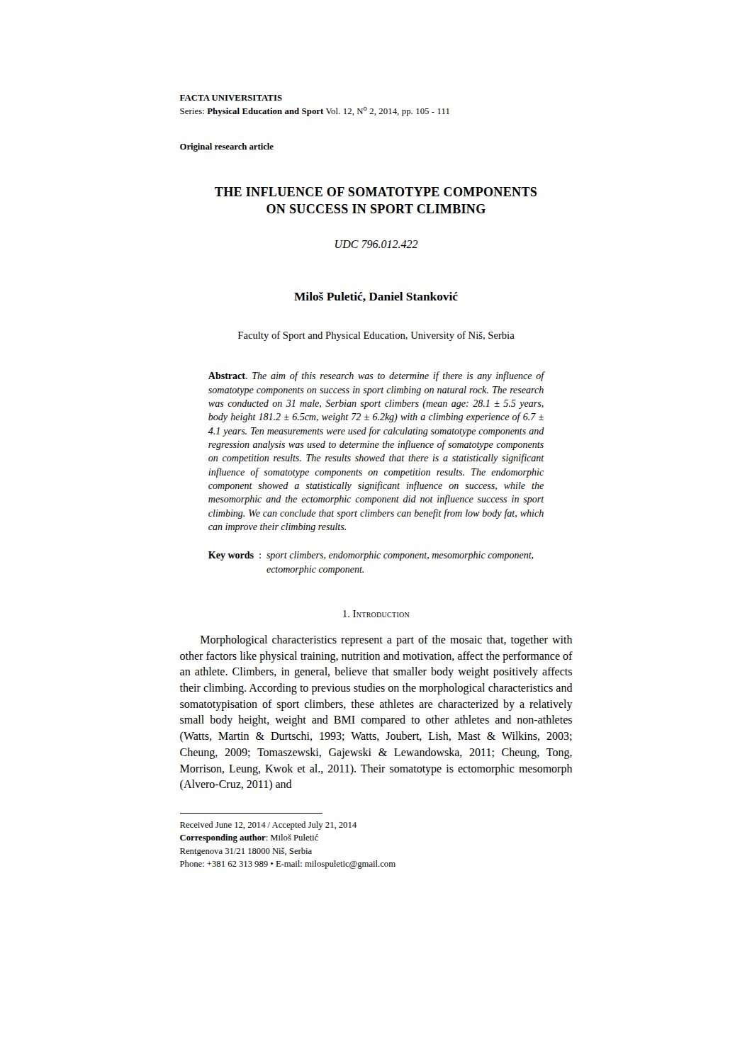FACTA UNIVERSITATIS
Series: Physical Education and Sport Vol. 12, No 2, 2014, pp. 105 - 111
Original research article
The Influence of Somatotype Components
on Success in Sport Climbing
UDC 796.012.422
Miloš Puletić, Daniel Stanković
Faculty of Sport and Physical Education, University of Niš, Serbia
Abstract. The aim of this research was to determine if there is any influence of somatotype components on success in sport climbing on natural rock. The research was conducted on 31 male, Serbian sport climbers (mean age: 28.1 ± 5.5 years, body height 181.2 ± 6.5cm, weight 72 ± 6.2kg) with a climbing experience of 6.7 ± 4.1 years. Ten measurements were used for calculating somatotype components and regression analysis was used to determine the influence of somatotype components on competition results. The results showed that there is a statistically significant influence of somatotype components on competition results. The endomorphic component showed a statistically significant influence on success, while the mesomorphic and the ectomorphic component did not influence success in sport climbing. We can conclude that sport climbers can benefit from low body fat, which can improve their climbing results.
Key words: sport climbers, endomorphic component, mesomorphic component, ectomorphic component.
1. Introduction
Morphological characteristics represent a part of the mosaic that, together with other factors like physical training, nutrition and motivation, affect the performance of an athlete. Climbers, in general, believe that smaller body weight positively affects their climbing. According to previous studies on the morphological characteristics and somatotypisation of sport climbers, these athletes are characterized by a relatively small body height, weight and BMI compared to other athletes and non-athletes (Watts, Martin & Durtschi, 1993; Watts, Joubert, Lish, Mast & Wilkins, 2003; Cheung, 2009; Tomaszewski, Gajewski & Lewandowska, 2011; Cheung, Tong, Morrison, Leung, Kwok et al., 2011). Their somatotype is ectomorphic mesomorph (Alvero-Cruz, 2011) and
Received June 12, 2014 / Accepted July 21, 2014
Corresponding author: Miloš Puletić
Rentgenova 31/21 18000 Niš, Serbia
Phone: +381 62 313 989 • E-mail: milospuletic@gmail.com